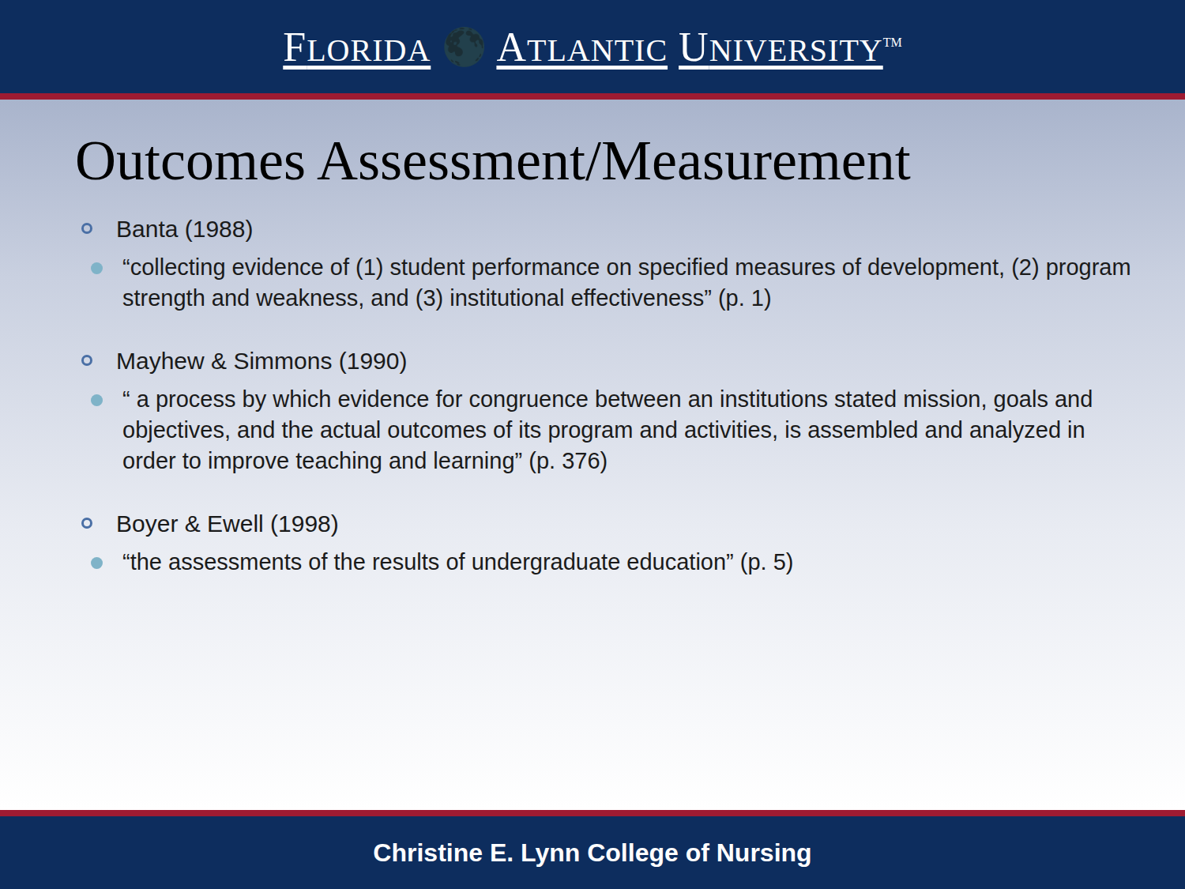FLORIDA 🌑 ATLANTIC UNIVERSITY TM
Outcomes Assessment/Measurement
Banta (1988)
“collecting evidence of (1) student performance on specified measures of development, (2) program strength and weakness, and (3) institutional effectiveness” (p. 1)
Mayhew & Simmons (1990)
“ a process by which evidence for congruence between an institutions stated mission, goals and objectives, and the actual outcomes of its program and activities, is assembled and analyzed in order to improve teaching and learning” (p. 376)
Boyer & Ewell (1998)
“the assessments of the results of undergraduate education” (p. 5)
Christine E. Lynn College of Nursing